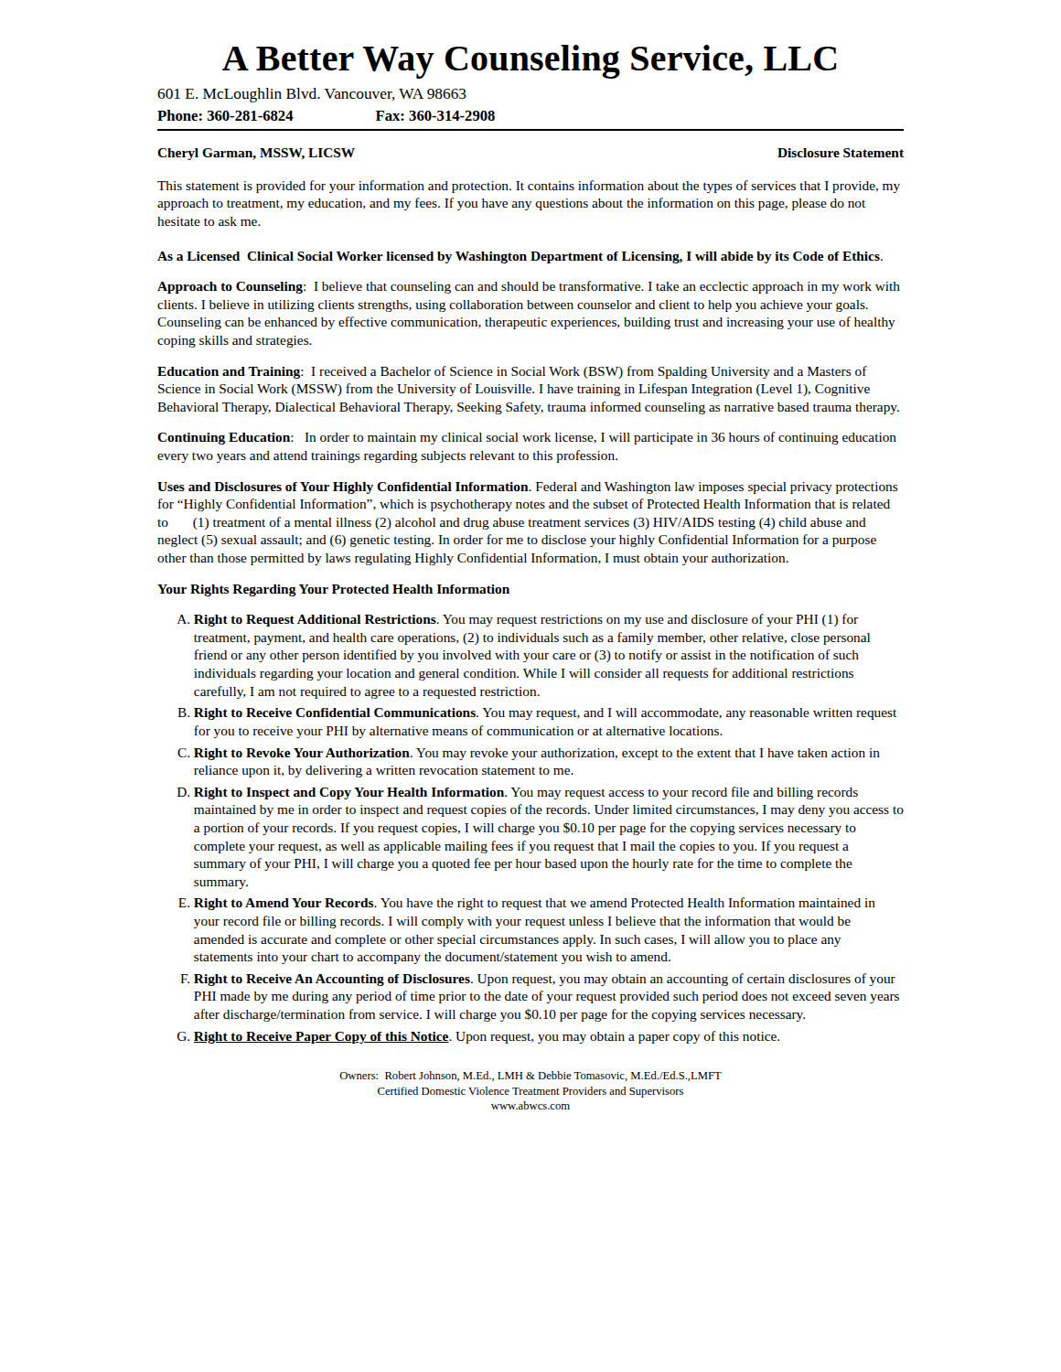A Better Way Counseling Service, LLC
601 E. McLoughlin Blvd. Vancouver, WA 98663
Phone: 360-281-6824 Fax: 360-314-2908
Cheryl Garman, MSSW, LICSW Disclosure Statement
This statement is provided for your information and protection. It contains information about the types of services that I provide, my approach to treatment, my education, and my fees. If you have any questions about the information on this page, please do not hesitate to ask me.
As a Licensed Clinical Social Worker licensed by Washington Department of Licensing, I will abide by its Code of Ethics.
Approach to Counseling: I believe that counseling can and should be transformative. I take an ecclectic approach in my work with clients. I believe in utilizing clients strengths, using collaboration between counselor and client to help you achieve your goals. Counseling can be enhanced by effective communication, therapeutic experiences, building trust and increasing your use of healthy coping skills and strategies.
Education and Training: I received a Bachelor of Science in Social Work (BSW) from Spalding University and a Masters of Science in Social Work (MSSW) from the University of Louisville. I have training in Lifespan Integration (Level 1), Cognitive Behavioral Therapy, Dialectical Behavioral Therapy, Seeking Safety, trauma informed counseling as narrative based trauma therapy.
Continuing Education: In order to maintain my clinical social work license, I will participate in 36 hours of continuing education every two years and attend trainings regarding subjects relevant to this profession.
Uses and Disclosures of Your Highly Confidential Information. Federal and Washington law imposes special privacy protections for “Highly Confidential Information”, which is psychotherapy notes and the subset of Protected Health Information that is related to (1) treatment of a mental illness (2) alcohol and drug abuse treatment services (3) HIV/AIDS testing (4) child abuse and neglect (5) sexual assault; and (6) genetic testing. In order for me to disclose your highly Confidential Information for a purpose other than those permitted by laws regulating Highly Confidential Information, I must obtain your authorization.
Your Rights Regarding Your Protected Health Information
Right to Request Additional Restrictions. You may request restrictions on my use and disclosure of your PHI (1) for treatment, payment, and health care operations, (2) to individuals such as a family member, other relative, close personal friend or any other person identified by you involved with your care or (3) to notify or assist in the notification of such individuals regarding your location and general condition. While I will consider all requests for additional restrictions carefully, I am not required to agree to a requested restriction.
Right to Receive Confidential Communications. You may request, and I will accommodate, any reasonable written request for you to receive your PHI by alternative means of communication or at alternative locations.
Right to Revoke Your Authorization. You may revoke your authorization, except to the extent that I have taken action in reliance upon it, by delivering a written revocation statement to me.
Right to Inspect and Copy Your Health Information. You may request access to your record file and billing records maintained by me in order to inspect and request copies of the records. Under limited circumstances, I may deny you access to a portion of your records. If you request copies, I will charge you $0.10 per page for the copying services necessary to complete your request, as well as applicable mailing fees if you request that I mail the copies to you. If you request a summary of your PHI, I will charge you a quoted fee per hour based upon the hourly rate for the time to complete the summary.
Right to Amend Your Records. You have the right to request that we amend Protected Health Information maintained in your record file or billing records. I will comply with your request unless I believe that the information that would be amended is accurate and complete or other special circumstances apply. In such cases, I will allow you to place any statements into your chart to accompany the document/statement you wish to amend.
Right to Receive An Accounting of Disclosures. Upon request, you may obtain an accounting of certain disclosures of your PHI made by me during any period of time prior to the date of your request provided such period does not exceed seven years after discharge/termination from service. I will charge you $0.10 per page for the copying services necessary.
Right to Receive Paper Copy of this Notice. Upon request, you may obtain a paper copy of this notice.
Owners: Robert Johnson, M.Ed., LMH & Debbie Tomasovic, M.Ed./Ed.S.,LMFT
Certified Domestic Violence Treatment Providers and Supervisors
www.abwcs.com